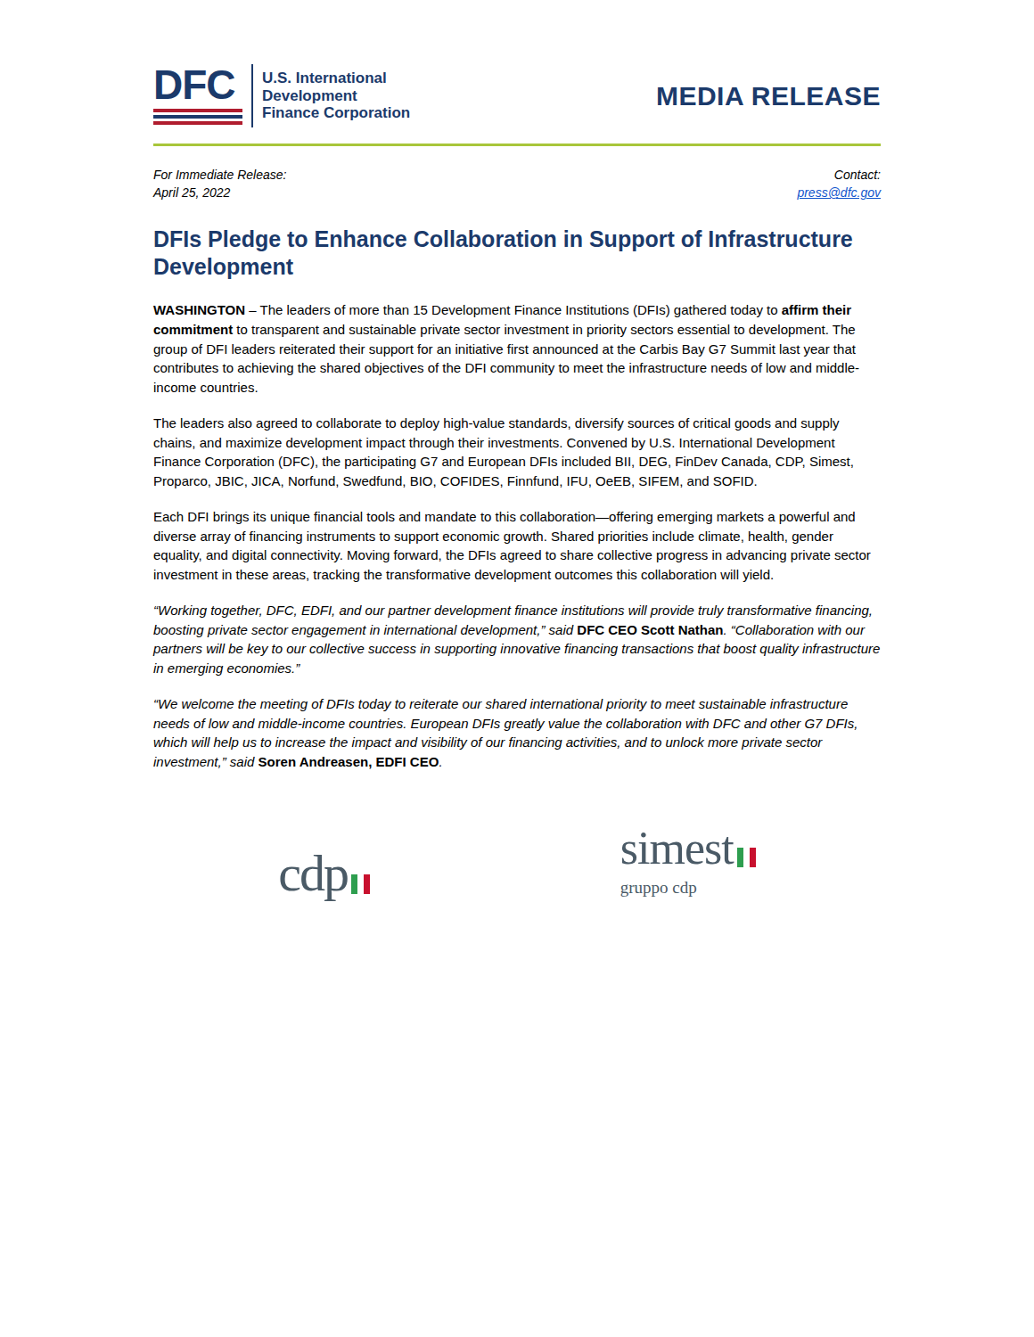DFC
U.S. International
Development
Finance Corporation
MEDIA RELEASE
For Immediate Release:
April 25, 2022
Contact:
press@dfc.gov
DFIs Pledge to Enhance Collaboration in Support of Infrastructure Development
WASHINGTON – The leaders of more than 15 Development Finance Institutions (DFIs) gathered today to affirm their commitment to transparent and sustainable private sector investment in priority sectors essential to development. The group of DFI leaders reiterated their support for an initiative first announced at the Carbis Bay G7 Summit last year that contributes to achieving the shared objectives of the DFI community to meet the infrastructure needs of low and middle-income countries.
The leaders also agreed to collaborate to deploy high-value standards, diversify sources of critical goods and supply chains, and maximize development impact through their investments. Convened by U.S. International Development Finance Corporation (DFC), the participating G7 and European DFIs included BII, DEG, FinDev Canada, CDP, Simest, Proparco, JBIC, JICA, Norfund, Swedfund, BIO, COFIDES, Finnfund, IFU, OeEB, SIFEM, and SOFID.
Each DFI brings its unique financial tools and mandate to this collaboration—offering emerging markets a powerful and diverse array of financing instruments to support economic growth. Shared priorities include climate, health, gender equality, and digital connectivity. Moving forward, the DFIs agreed to share collective progress in advancing private sector investment in these areas, tracking the transformative development outcomes this collaboration will yield.
“Working together, DFC, EDFI, and our partner development finance institutions will provide truly transformative financing, boosting private sector engagement in international development,” said DFC CEO Scott Nathan. “Collaboration with our partners will be key to our collective success in supporting innovative financing transactions that boost quality infrastructure in emerging economies.”
“We welcome the meeting of DFIs today to reiterate our shared international priority to meet sustainable infrastructure needs of low and middle-income countries. European DFIs greatly value the collaboration with DFC and other G7 DFIs, which will help us to increase the impact and visibility of our financing activities, and to unlock more private sector investment,” said Soren Andreasen, EDFI CEO.
cdp
simest
gruppo cdp